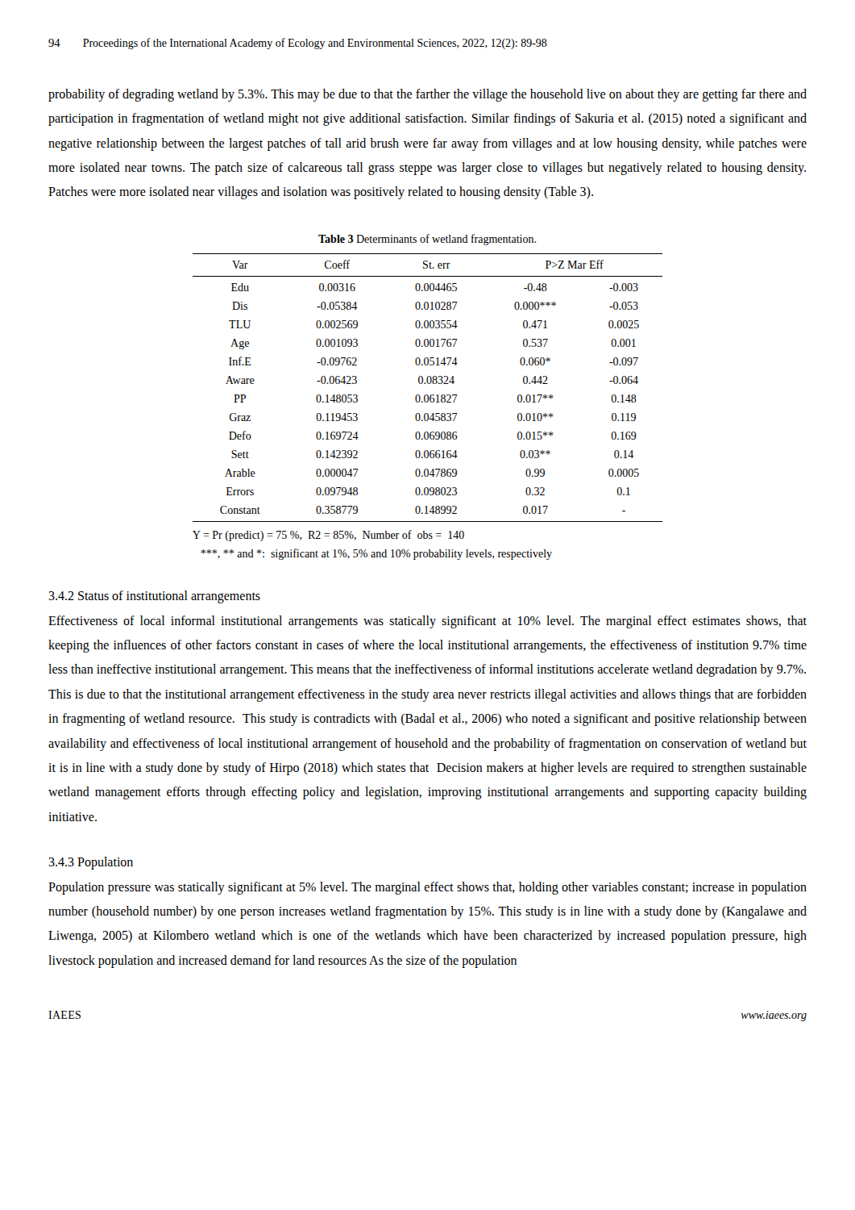94 Proceedings of the International Academy of Ecology and Environmental Sciences, 2022, 12(2): 89-98
probability of degrading wetland by 5.3%. This may be due to that the farther the village the household live on about they are getting far there and participation in fragmentation of wetland might not give additional satisfaction. Similar findings of Sakuria et al. (2015) noted a significant and negative relationship between the largest patches of tall arid brush were far away from villages and at low housing density, while patches were more isolated near towns. The patch size of calcareous tall grass steppe was larger close to villages but negatively related to housing density. Patches were more isolated near villages and isolation was positively related to housing density (Table 3).
Table 3 Determinants of wetland fragmentation.
| Var | Coeff | St. err | P>Z Mar Eff |
| --- | --- | --- | --- |
| Edu | 0.00316 | 0.004465 | -0.48 | -0.003 |
| Dis | -0.05384 | 0.010287 | 0.000*** | -0.053 |
| TLU | 0.002569 | 0.003554 | 0.471 | 0.0025 |
| Age | 0.001093 | 0.001767 | 0.537 | 0.001 |
| Inf.E | -0.09762 | 0.051474 | 0.060* | -0.097 |
| Aware | -0.06423 | 0.08324 | 0.442 | -0.064 |
| PP | 0.148053 | 0.061827 | 0.017** | 0.148 |
| Graz | 0.119453 | 0.045837 | 0.010** | 0.119 |
| Defo | 0.169724 | 0.069086 | 0.015** | 0.169 |
| Sett | 0.142392 | 0.066164 | 0.03** | 0.14 |
| Arable | 0.000047 | 0.047869 | 0.99 | 0.0005 |
| Errors | 0.097948 | 0.098023 | 0.32 | 0.1 |
| Constant | 0.358779 | 0.148992 | 0.017 | - |
Y = Pr (predict) = 75 %, R2 = 85%, Number of obs = 140
***, ** and *: significant at 1%, 5% and 10% probability levels, respectively
3.4.2 Status of institutional arrangements
Effectiveness of local informal institutional arrangements was statically significant at 10% level. The marginal effect estimates shows, that keeping the influences of other factors constant in cases of where the local institutional arrangements, the effectiveness of institution 9.7% time less than ineffective institutional arrangement. This means that the ineffectiveness of informal institutions accelerate wetland degradation by 9.7%. This is due to that the institutional arrangement effectiveness in the study area never restricts illegal activities and allows things that are forbidden in fragmenting of wetland resource. This study is contradicts with (Badal et al., 2006) who noted a significant and positive relationship between availability and effectiveness of local institutional arrangement of household and the probability of fragmentation on conservation of wetland but it is in line with a study done by study of Hirpo (2018) which states that Decision makers at higher levels are required to strengthen sustainable wetland management efforts through effecting policy and legislation, improving institutional arrangements and supporting capacity building initiative.
3.4.3 Population
Population pressure was statically significant at 5% level. The marginal effect shows that, holding other variables constant; increase in population number (household number) by one person increases wetland fragmentation by 15%. This study is in line with a study done by (Kangalawe and Liwenga, 2005) at Kilombero wetland which is one of the wetlands which have been characterized by increased population pressure, high livestock population and increased demand for land resources As the size of the population
IAEES www.iaees.org